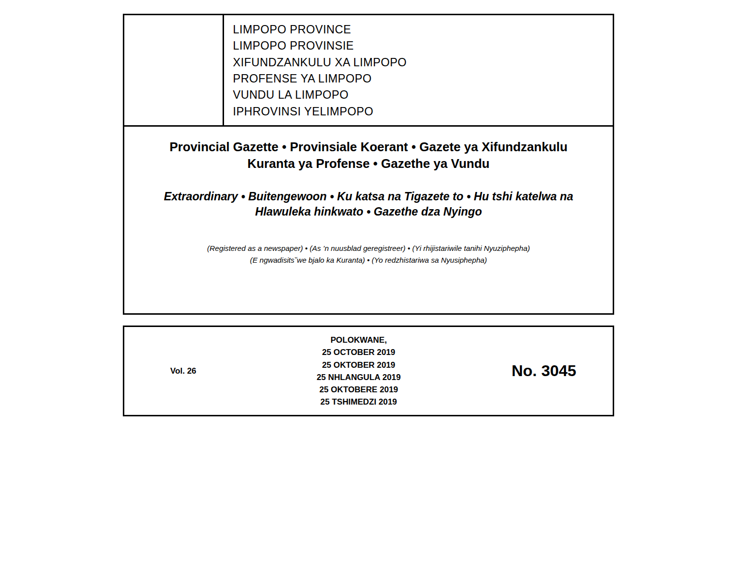LIMPOPO PROVINCE
LIMPOPO PROVINSIE
XIFUNDZANKULU XA LIMPOPO
PROFENSE YA LIMPOPO
VUNDU LA LIMPOPO
IPHROVINSI YELIMPOPO
Provincial Gazette • Provinsiale Koerant • Gazete ya Xifundzankulu
Kuranta ya Profense • Gazethe ya Vundu
Extraordinary • Buitengewoon • Ku katsa na Tigazete to • Hu tshi katelwa na Hlawuleka hinkwato • Gazethe dza Nyingo
(Registered as a newspaper) • (As ’n nuusblad geregistreer) • (Yi rhijistariwile tanihi Nyuziphepha)
(E ngwadisits˘we bjalo ka Kuranta) • (Yo redzhistariwa sa Nyusiphepha)
Vol. 26
POLOKWANE, 25 OCTOBER 2019
25 OKTOBER 2019
25 NHLANGULA 2019
25 OKTOBERE 2019
25 TSHIMEDZI 2019
No. 3045